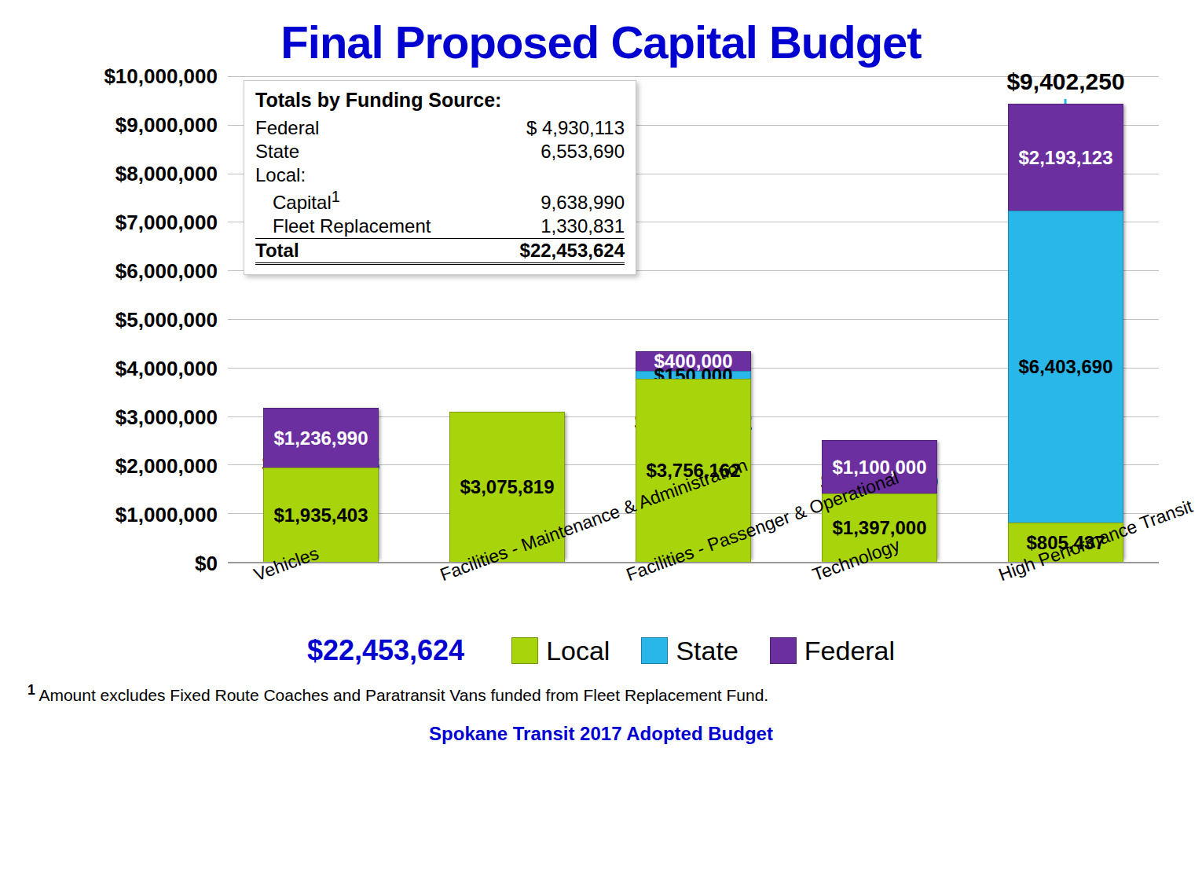Final Proposed Capital Budget
$10,000,000 $9,000,000 $8,000,000 $7,000,000 $6,000,000 $5,000,000 $4,000,000 $3,000,000 $2,000,000 $1,000,000 $0
$3,172,393
$1,236,990
$1,935,403
$3,075,819
$4,306,162
$400,000
$150,000
$3,756,162
$2,497,000
$1,100,000
$1,397,000
$9,402,250
$2,193,123
$6,403,690
$805,437
Vehicles
Facilities - Maintenance & Administration
Facilities - Passenger & Operational
Technology
High Performance Transit
Totals by Funding Source:
| Federal | $ 4,930,113 |
| State | 6,553,690 |
| Local: | |
| Capital 1 | 9,638,990 |
| Fleet Replacement | 1,330,831 |
| Total | $22,453,624 |
$22,453,624 Local State Federal
1 Amount excludes Fixed Route Coaches and Paratransit Vans funded from Fleet Replacement Fund.
Spokane Transit 2017 Adopted Budget